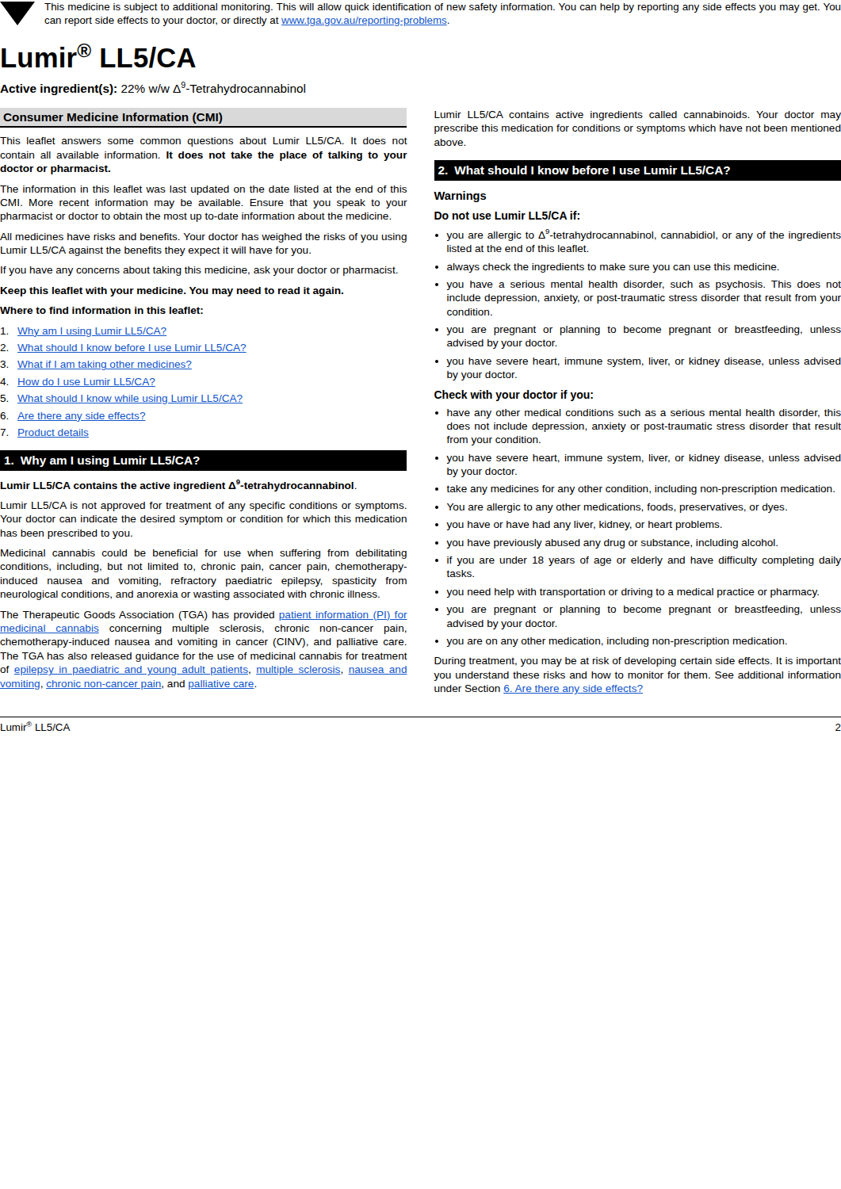This medicine is subject to additional monitoring. This will allow quick identification of new safety information. You can help by reporting any side effects you may get. You can report side effects to your doctor, or directly at www.tga.gov.au/reporting-problems.
Lumir® LL5/CA
Active ingredient(s): 22% w/w Δ9-Tetrahydrocannabinol
Consumer Medicine Information (CMI)
This leaflet answers some common questions about Lumir LL5/CA. It does not contain all available information. It does not take the place of talking to your doctor or pharmacist.
The information in this leaflet was last updated on the date listed at the end of this CMI. More recent information may be available. Ensure that you speak to your pharmacist or doctor to obtain the most up to-date information about the medicine.
All medicines have risks and benefits. Your doctor has weighed the risks of you using Lumir LL5/CA against the benefits they expect it will have for you.
If you have any concerns about taking this medicine, ask your doctor or pharmacist.
Keep this leaflet with your medicine. You may need to read it again.
Where to find information in this leaflet:
1. Why am I using Lumir LL5/CA?
2. What should I know before I use Lumir LL5/CA?
3. What if I am taking other medicines?
4. How do I use Lumir LL5/CA?
5. What should I know while using Lumir LL5/CA?
6. Are there any side effects?
7. Product details
1. Why am I using Lumir LL5/CA?
Lumir LL5/CA contains the active ingredient Δ9-tetrahydrocannabinol.
Lumir LL5/CA is not approved for treatment of any specific conditions or symptoms. Your doctor can indicate the desired symptom or condition for which this medication has been prescribed to you.
Medicinal cannabis could be beneficial for use when suffering from debilitating conditions, including, but not limited to, chronic pain, cancer pain, chemotherapy-induced nausea and vomiting, refractory paediatric epilepsy, spasticity from neurological conditions, and anorexia or wasting associated with chronic illness.
The Therapeutic Goods Association (TGA) has provided patient information (PI) for medicinal cannabis concerning multiple sclerosis, chronic non-cancer pain, chemotherapy-induced nausea and vomiting in cancer (CINV), and palliative care. The TGA has also released guidance for the use of medicinal cannabis for treatment of epilepsy in paediatric and young adult patients, multiple sclerosis, nausea and vomiting, chronic non-cancer pain, and palliative care.
Lumir LL5/CA contains active ingredients called cannabinoids. Your doctor may prescribe this medication for conditions or symptoms which have not been mentioned above.
2. What should I know before I use Lumir LL5/CA?
Warnings
Do not use Lumir LL5/CA if:
you are allergic to Δ9-tetrahydrocannabinol, cannabidiol, or any of the ingredients listed at the end of this leaflet.
always check the ingredients to make sure you can use this medicine.
you have a serious mental health disorder, such as psychosis. This does not include depression, anxiety, or post-traumatic stress disorder that result from your condition.
you are pregnant or planning to become pregnant or breastfeeding, unless advised by your doctor.
you have severe heart, immune system, liver, or kidney disease, unless advised by your doctor.
Check with your doctor if you:
have any other medical conditions such as a serious mental health disorder, this does not include depression, anxiety or post-traumatic stress disorder that result from your condition.
you have severe heart, immune system, liver, or kidney disease, unless advised by your doctor.
take any medicines for any other condition, including non-prescription medication.
You are allergic to any other medications, foods, preservatives, or dyes.
you have or have had any liver, kidney, or heart problems.
you have previously abused any drug or substance, including alcohol.
if you are under 18 years of age or elderly and have difficulty completing daily tasks.
you need help with transportation or driving to a medical practice or pharmacy.
you are pregnant or planning to become pregnant or breastfeeding, unless advised by your doctor.
you are on any other medication, including non-prescription medication.
During treatment, you may be at risk of developing certain side effects. It is important you understand these risks and how to monitor for them. See additional information under Section 6. Are there any side effects?
Lumir® LL5/CA
2